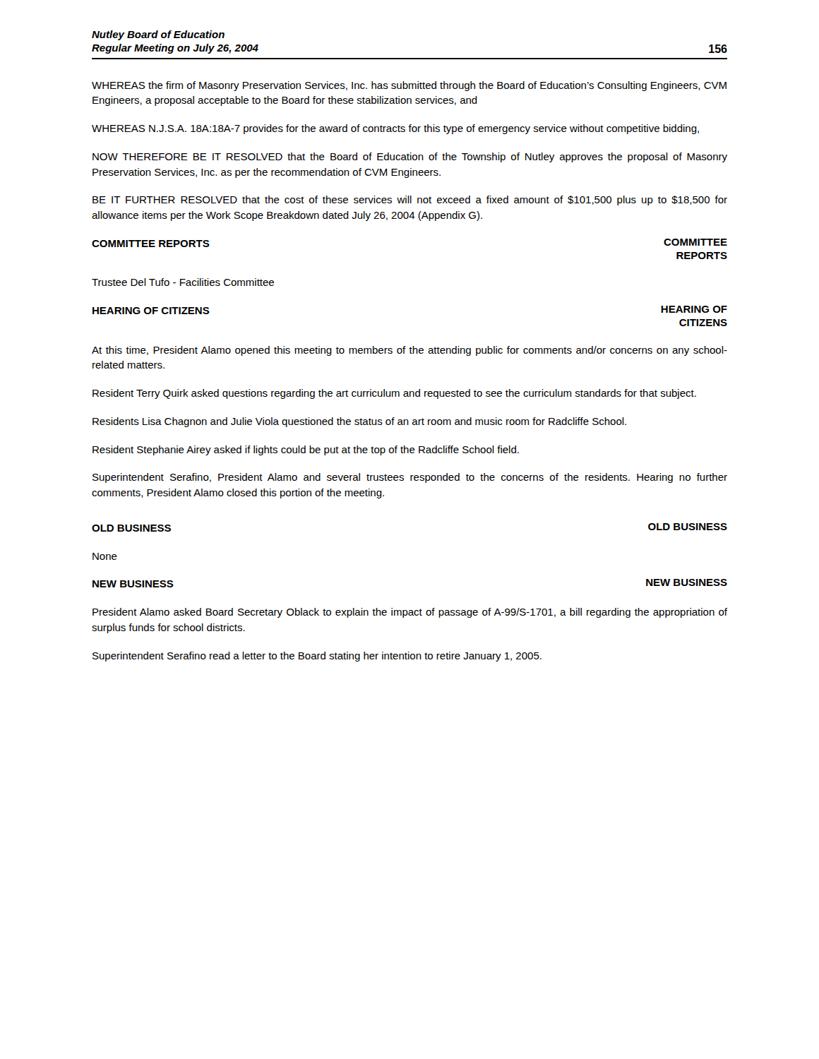Nutley Board of Education
Regular Meeting on July 26, 2004
156
WHEREAS the firm of Masonry Preservation Services, Inc. has submitted through the Board of Education’s Consulting Engineers, CVM Engineers, a proposal acceptable to the Board for these stabilization services, and
WHEREAS N.J.S.A. 18A:18A-7 provides for the award of contracts for this type of emergency service without competitive bidding,
NOW THEREFORE BE IT RESOLVED that the Board of Education of the Township of Nutley approves the proposal of Masonry Preservation Services, Inc. as per the recommendation of CVM Engineers.
BE IT FURTHER RESOLVED that the cost of these services will not exceed a fixed amount of $101,500 plus up to $18,500 for allowance items per the Work Scope Breakdown dated July 26, 2004 (Appendix G).
Committee Reports
COMMITTEE
REPORTS
Trustee Del Tufo - Facilities Committee
Hearing of Citizens
HEARING OF
CITIZENS
At this time, President Alamo opened this meeting to members of the attending public for comments and/or concerns on any school-related matters.
Resident Terry Quirk asked questions regarding the art curriculum and requested to see the curriculum standards for that subject.
Residents Lisa Chagnon and Julie Viola questioned the status of an art room and music room for Radcliffe School.
Resident Stephanie Airey asked if lights could be put at the top of the Radcliffe School field.
Superintendent Serafino, President Alamo and several trustees responded to the concerns of the residents. Hearing no further comments, President Alamo closed this portion of the meeting.
Old Business
OLD BUSINESS
None
New Business
NEW BUSINESS
President Alamo asked Board Secretary Oblack to explain the impact of passage of A-99/S-1701, a bill regarding the appropriation of surplus funds for school districts.
Superintendent Serafino read a letter to the Board stating her intention to retire January 1, 2005.